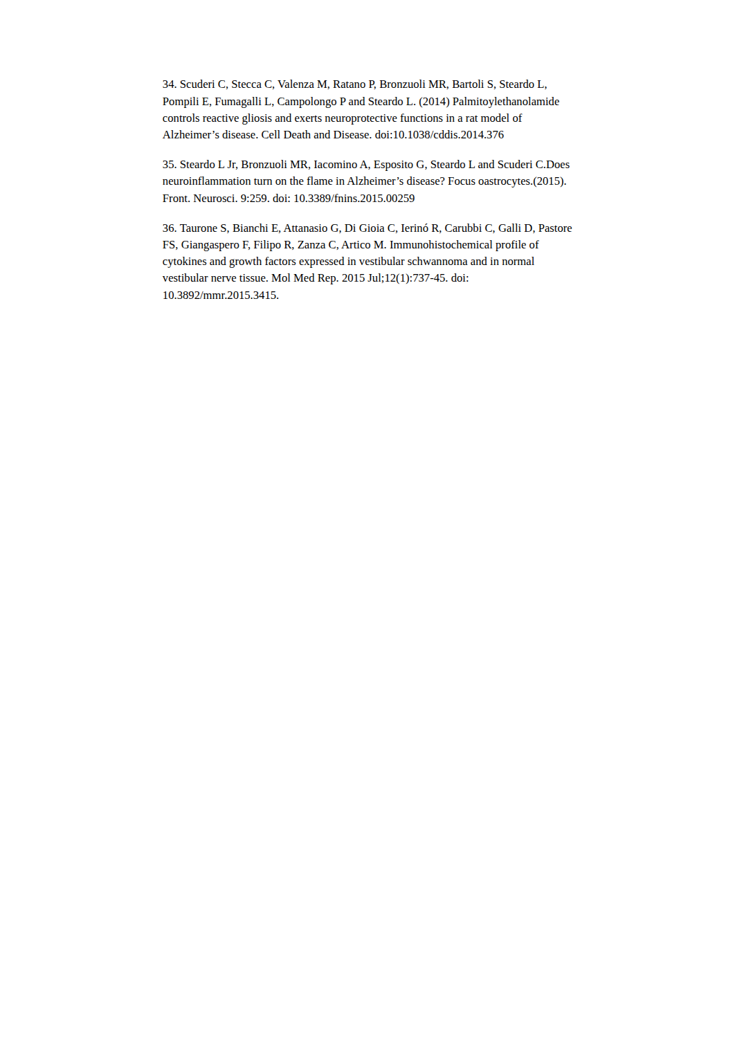34. Scuderi C, Stecca C, Valenza M, Ratano P, Bronzuoli MR, Bartoli S, Steardo L, Pompili E, Fumagalli L, Campolongo P and Steardo L. (2014) Palmitoylethanolamide controls reactive gliosis and exerts neuroprotective functions in a rat model of Alzheimer’s disease. Cell Death and Disease. doi:10.1038/cddis.2014.376
35. Steardo L Jr, Bronzuoli MR, Iacomino A, Esposito G, Steardo L and Scuderi C.Does neuroinflammation turn on the flame in Alzheimer’s disease? Focus oastrocytes.(2015). Front. Neurosci. 9:259. doi: 10.3389/fnins.2015.00259
36. Taurone S, Bianchi E, Attanasio G, Di Gioia C, Ierinó R, Carubbi C, Galli D, Pastore FS, Giangaspero F, Filipo R, Zanza C, Artico M. Immunohistochemical profile of cytokines and growth factors expressed in vestibular schwannoma and in normal vestibular nerve tissue. Mol Med Rep. 2015 Jul;12(1):737-45. doi: 10.3892/mmr.2015.3415.